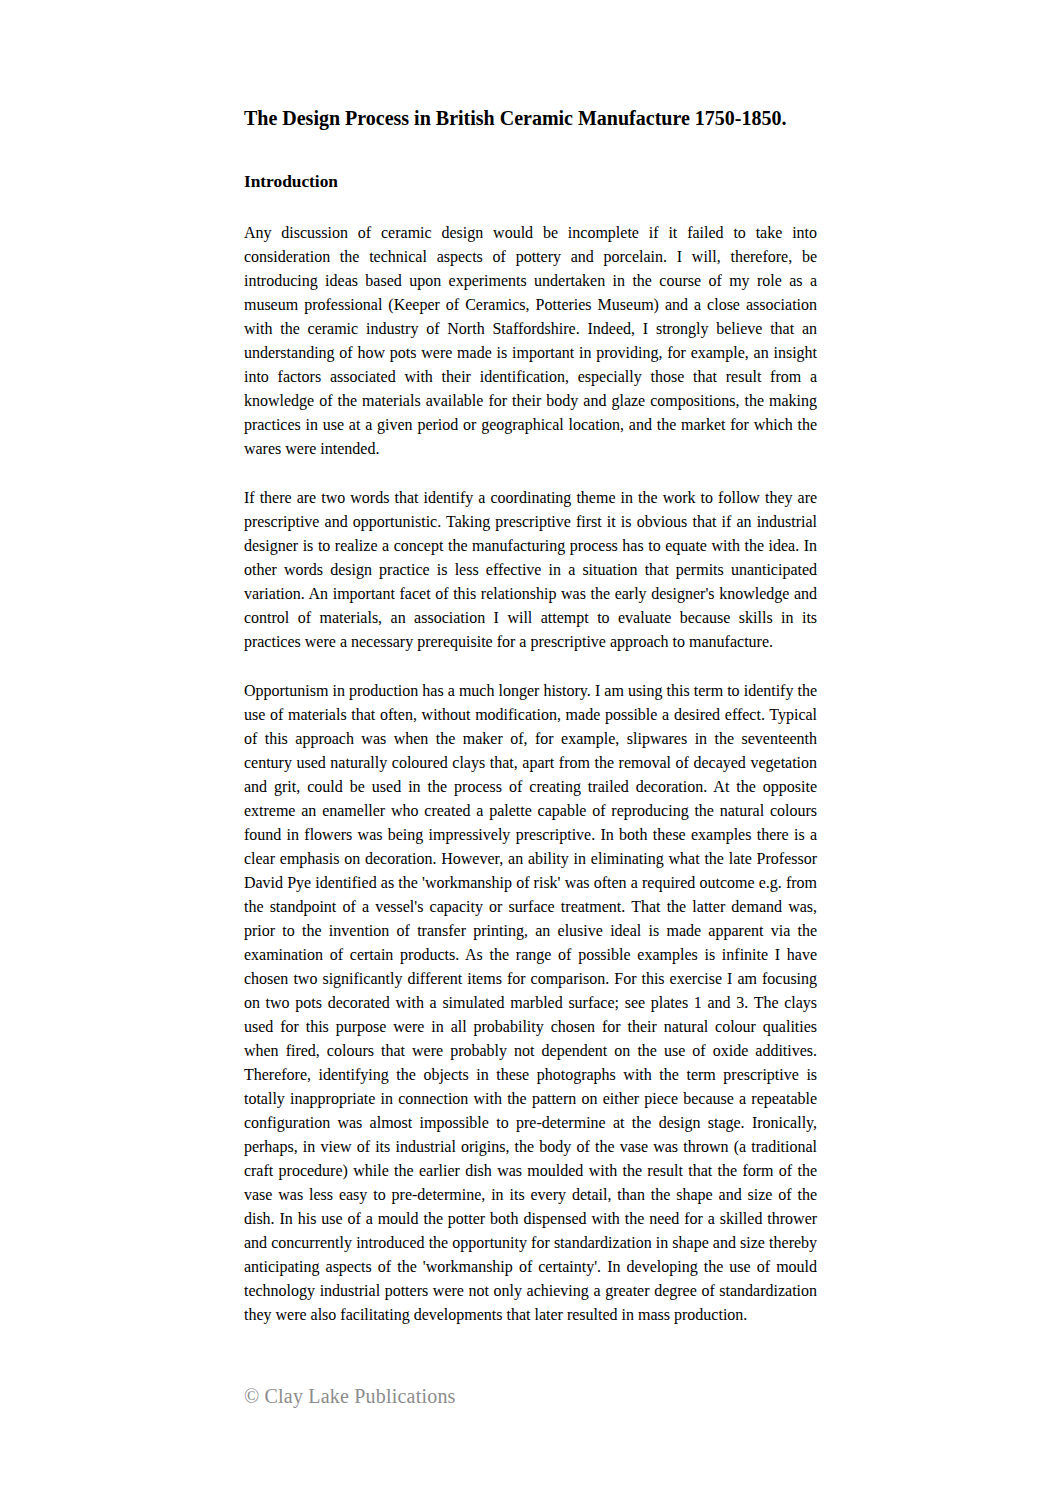The Design Process in British Ceramic Manufacture 1750-1850.
Introduction
Any discussion of ceramic design would be incomplete if it failed to take into consideration the technical aspects of pottery and porcelain. I will, therefore, be introducing ideas based upon experiments undertaken in the course of my role as a museum professional (Keeper of Ceramics, Potteries Museum) and a close association with the ceramic industry of North Staffordshire. Indeed, I strongly believe that an understanding of how pots were made is important in providing, for example, an insight into factors associated with their identification, especially those that result from a knowledge of the materials available for their body and glaze compositions, the making practices in use at a given period or geographical location, and the market for which the wares were intended.
If there are two words that identify a coordinating theme in the work to follow they are prescriptive and opportunistic. Taking prescriptive first it is obvious that if an industrial designer is to realize a concept the manufacturing process has to equate with the idea. In other words design practice is less effective in a situation that permits unanticipated variation. An important facet of this relationship was the early designer's knowledge and control of materials, an association I will attempt to evaluate because skills in its practices were a necessary prerequisite for a prescriptive approach to manufacture.
Opportunism in production has a much longer history. I am using this term to identify the use of materials that often, without modification, made possible a desired effect. Typical of this approach was when the maker of, for example, slipwares in the seventeenth century used naturally coloured clays that, apart from the removal of decayed vegetation and grit, could be used in the process of creating trailed decoration. At the opposite extreme an enameller who created a palette capable of reproducing the natural colours found in flowers was being impressively prescriptive. In both these examples there is a clear emphasis on decoration. However, an ability in eliminating what the late Professor David Pye identified as the 'workmanship of risk' was often a required outcome e.g. from the standpoint of a vessel's capacity or surface treatment. That the latter demand was, prior to the invention of transfer printing, an elusive ideal is made apparent via the examination of certain products. As the range of possible examples is infinite I have chosen two significantly different items for comparison. For this exercise I am focusing on two pots decorated with a simulated marbled surface; see plates 1 and 3. The clays used for this purpose were in all probability chosen for their natural colour qualities when fired, colours that were probably not dependent on the use of oxide additives. Therefore, identifying the objects in these photographs with the term prescriptive is totally inappropriate in connection with the pattern on either piece because a repeatable configuration was almost impossible to pre-determine at the design stage. Ironically, perhaps, in view of its industrial origins, the body of the vase was thrown (a traditional craft procedure) while the earlier dish was moulded with the result that the form of the vase was less easy to pre-determine, in its every detail, than the shape and size of the dish. In his use of a mould the potter both dispensed with the need for a skilled thrower and concurrently introduced the opportunity for standardization in shape and size thereby anticipating aspects of the 'workmanship of certainty'. In developing the use of mould technology industrial potters were not only achieving a greater degree of standardization they were also facilitating developments that later resulted in mass production.
© Clay Lake Publications